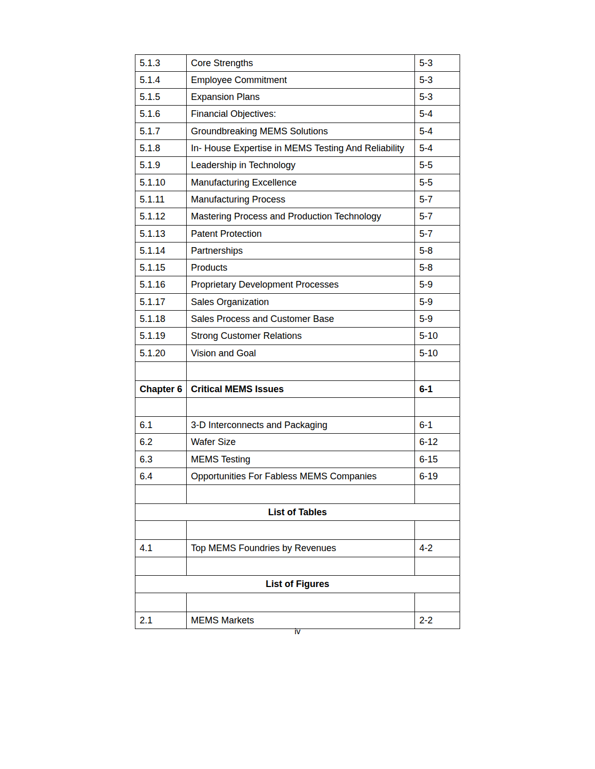| 5.1.3 | Core Strengths | 5-3 |
| 5.1.4 | Employee Commitment | 5-3 |
| 5.1.5 | Expansion Plans | 5-3 |
| 5.1.6 | Financial Objectives: | 5-4 |
| 5.1.7 | Groundbreaking MEMS Solutions | 5-4 |
| 5.1.8 | In- House Expertise in MEMS Testing And Reliability | 5-4 |
| 5.1.9 | Leadership in Technology | 5-5 |
| 5.1.10 | Manufacturing Excellence | 5-5 |
| 5.1.11 | Manufacturing Process | 5-7 |
| 5.1.12 | Mastering Process and Production Technology | 5-7 |
| 5.1.13 | Patent Protection | 5-7 |
| 5.1.14 | Partnerships | 5-8 |
| 5.1.15 | Products | 5-8 |
| 5.1.16 | Proprietary Development Processes | 5-9 |
| 5.1.17 | Sales Organization | 5-9 |
| 5.1.18 | Sales Process and Customer Base | 5-9 |
| 5.1.19 | Strong Customer Relations | 5-10 |
| 5.1.20 | Vision and Goal | 5-10 |
| Chapter 6 | Critical MEMS Issues | 6-1 |
| 6.1 | 3-D Interconnects and Packaging | 6-1 |
| 6.2 | Wafer Size | 6-12 |
| 6.3 | MEMS Testing | 6-15 |
| 6.4 | Opportunities For Fabless MEMS Companies | 6-19 |
| List of Tables |
| 4.1 | Top MEMS Foundries by Revenues | 4-2 |
| List of Figures |
| 2.1 | MEMS Markets | 2-2 |
iv